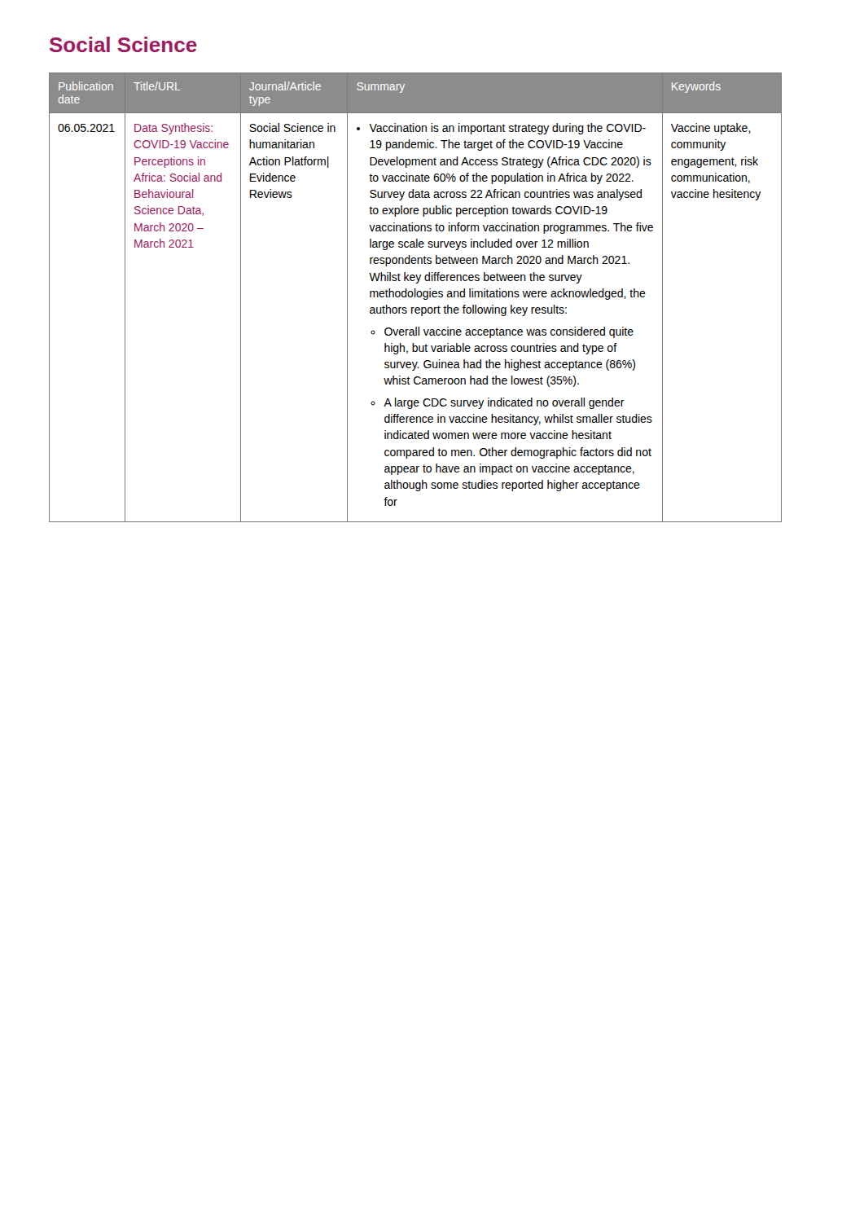Social Science
| Publication date | Title/URL | Journal/Article type | Summary | Keywords |
| --- | --- | --- | --- | --- |
| 06.05.2021 | Data Synthesis: COVID-19 Vaccine Perceptions in Africa: Social and Behavioural Science Data, March 2020 – March 2021 | Social Science in humanitarian Action Platform/ Evidence Reviews | Vaccination is an important strategy during the COVID-19 pandemic. The target of the COVID-19 Vaccine Development and Access Strategy (Africa CDC 2020) is to vaccinate 60% of the population in Africa by 2022. Survey data across 22 African countries was analysed to explore public perception towards COVID-19 vaccinations to inform vaccination programmes. The five large scale surveys included over 12 million respondents between March 2020 and March 2021. Whilst key differences between the survey methodologies and limitations were acknowledged, the authors report the following key results: Overall vaccine acceptance was considered quite high, but variable across countries and type of survey. Guinea had the highest acceptance (86%) whist Cameroon had the lowest (35%). A large CDC survey indicated no overall gender difference in vaccine hesitancy, whilst smaller studies indicated women were more vaccine hesitant compared to men. Other demographic factors did not appear to have an impact on vaccine acceptance, although some studies reported higher acceptance for | Vaccine uptake, community engagement, risk communication, vaccine hesitency |